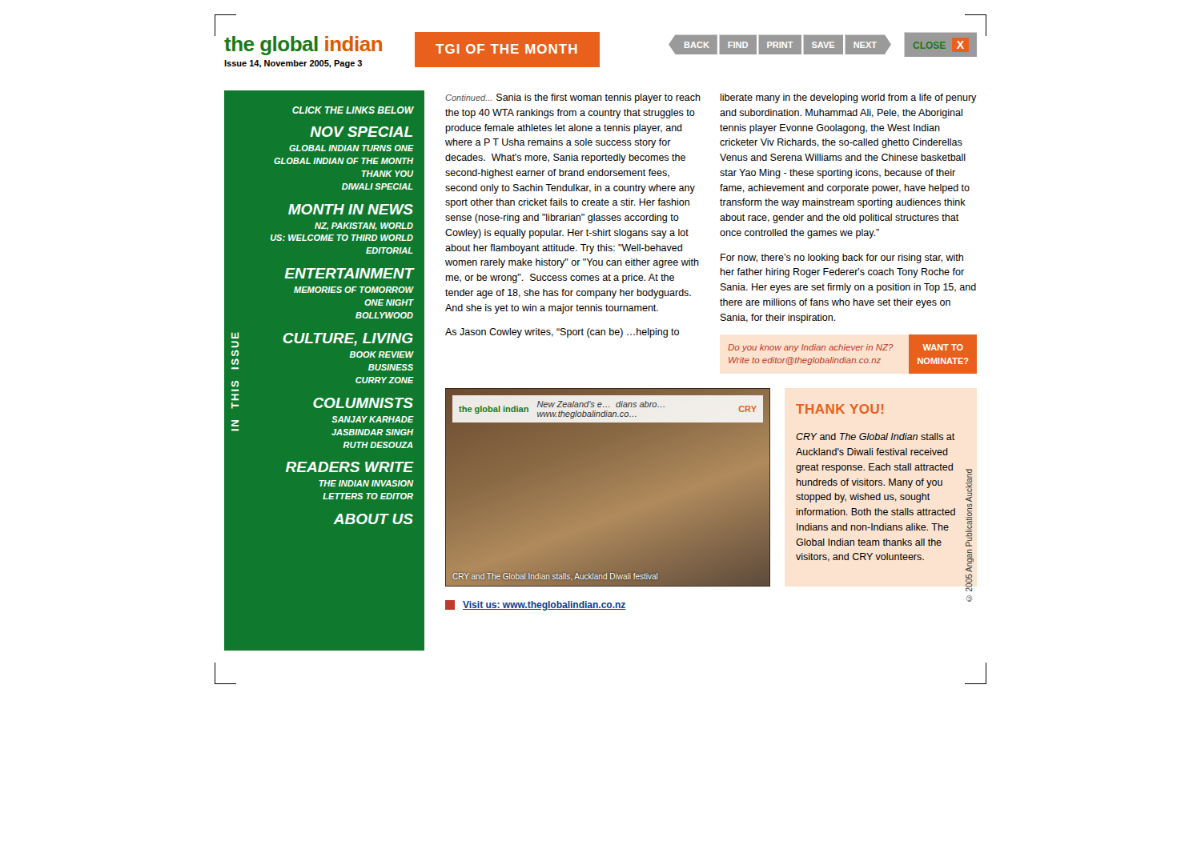the global indian
Issue 14, November 2005, Page 3
TGI OF THE MONTH
BACK FIND PRINT SAVE NEXT CLOSE X
IN THIS ISSUE
CLICK THE LINKS BELOW
NOV SPECIAL
Global indian turns one
Global Indian of the month
Thank You
Diwali Special
MONTH IN NEWS
NZ, Pakistan, World
US: Welcome to Third World
Editorial
ENTERTAINMENT
Memories of Tomorrow
One Night
Bollywood
CULTURE, LIVING
Book Review
Business
Curry zone
COLUMNISTS
Sanjay Karhade
Jasbindar Singh
Ruth DeSouza
READERS WRITE
The Indian Invasion
Letters to editor
ABOUT US
Continued... Sania is the first woman tennis player to reach the top 40 WTA rankings from a country that struggles to produce female athletes let alone a tennis player, and where a P T Usha remains a sole success story for decades. What's more, Sania reportedly becomes the second-highest earner of brand endorsement fees, second only to Sachin Tendulkar, in a country where any sport other than cricket fails to create a stir. Her fashion sense (nose-ring and "librarian" glasses according to Cowley) is equally popular. Her t-shirt slogans say a lot about her flamboyant attitude. Try this: "Well-behaved women rarely make history" or "You can either agree with me, or be wrong". Success comes at a price. At the tender age of 18, she has for company her bodyguards. And she is yet to win a major tennis tournament.
As Jason Cowley writes, “Sport (can be) …helping to
liberate many in the developing world from a life of penury and subordination. Muhammad Ali, Pele, the Aboriginal tennis player Evonne Goolagong, the West Indian cricketer Viv Richards, the so-called ghetto Cinderellas Venus and Serena Williams and the Chinese basketball star Yao Ming - these sporting icons, because of their fame, achievement and corporate power, have helped to transform the way mainstream sporting audiences think about race, gender and the old political structures that once controlled the games we play.”
For now, there’s no looking back for our rising star, with her father hiring Roger Federer's coach Tony Roche for Sania. Her eyes are set firmly on a position in Top 15, and there are millions of fans who have set their eyes on Sania, for their inspiration.
Do you know any Indian achiever in NZ?
Write to editor@theglobalindian.co.nz
WANT TO
NOMINATE?
the global indian New Zealand's e… dians abro…
www.theglobalindian.co… CRY
CRY and The Global Indian stalls, Auckland Diwali festival
THANK YOU!
CRY and The Global Indian stalls at Auckland's Diwali festival received great response. Each stall attracted hundreds of visitors. Many of you stopped by, wished us, sought information. Both the stalls attracted Indians and non-Indians alike. The Global Indian team thanks all the visitors, and CRY volunteers.
Visit us: www.theglobalindian.co.nz
© 2005 Angan Publications Auckland